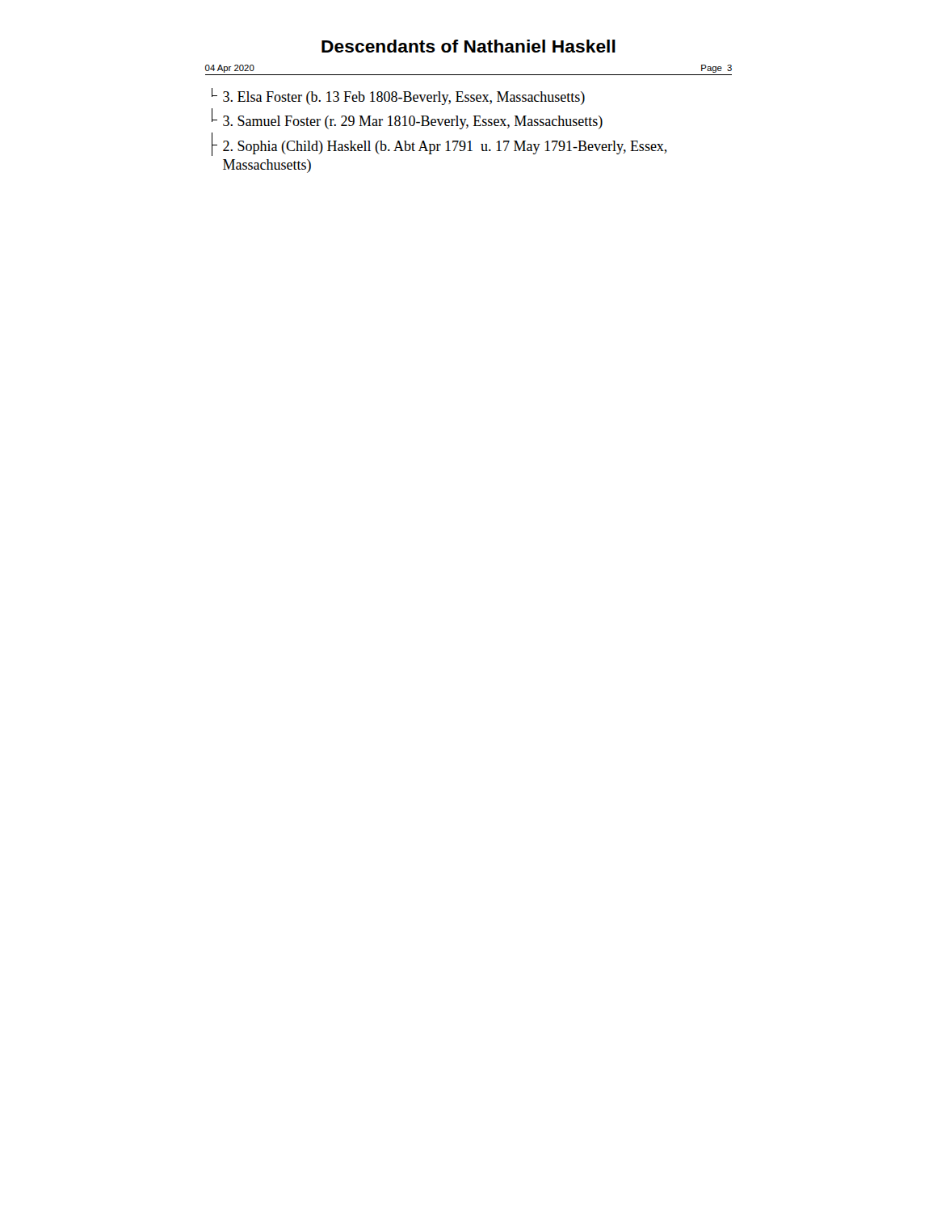Descendants of Nathaniel Haskell
04 Apr 2020
Page 3
3. Elsa Foster (b. 13 Feb 1808-Beverly, Essex, Massachusetts)
3. Samuel Foster (r. 29 Mar 1810-Beverly, Essex, Massachusetts)
2. Sophia (Child) Haskell (b. Abt Apr 1791 u. 17 May 1791-Beverly, Essex, Massachusetts)